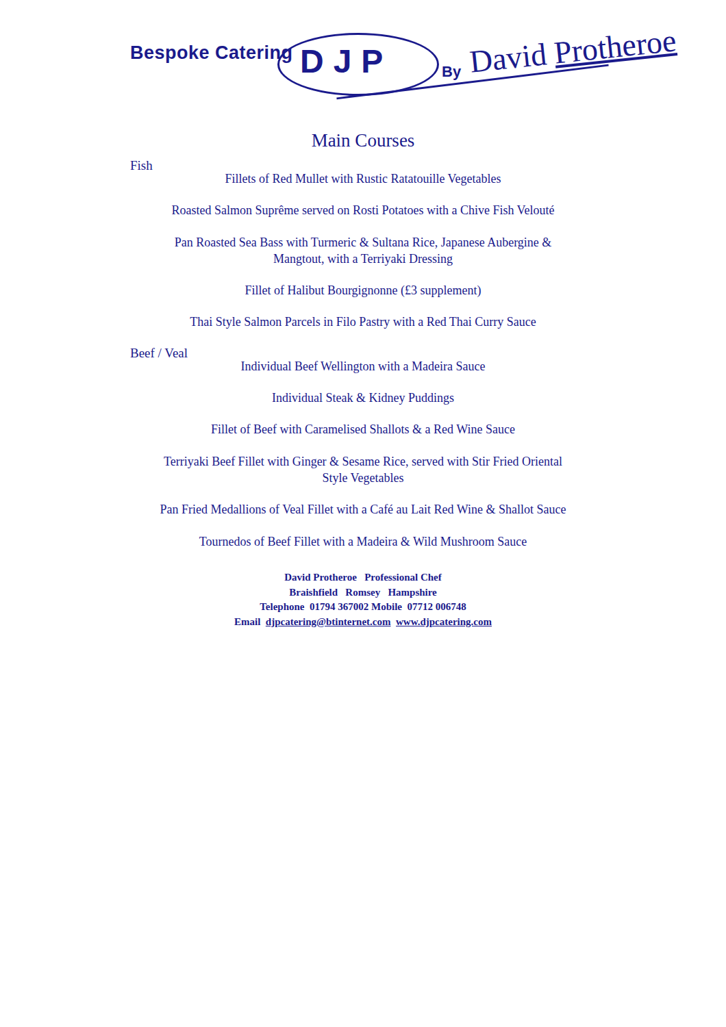Bespoke Catering DJP By David Protheroe
Main Courses
Fish
Fillets of Red Mullet with Rustic Ratatouille Vegetables
Roasted Salmon Suprême served on Rosti Potatoes with a Chive Fish Velouté
Pan Roasted Sea Bass with Turmeric & Sultana Rice, Japanese Aubergine & Mangtout, with a Terriyaki Dressing
Fillet of Halibut Bourgignonne (£3 supplement)
Thai Style Salmon Parcels in Filo Pastry with a Red Thai Curry Sauce
Beef / Veal
Individual Beef Wellington with a Madeira Sauce
Individual Steak & Kidney Puddings
Fillet of Beef with Caramelised Shallots & a Red Wine Sauce
Terriyaki Beef Fillet with Ginger & Sesame Rice, served with Stir Fried Oriental Style Vegetables
Pan Fried Medallions of Veal Fillet with a Café au Lait Red Wine & Shallot Sauce
Tournedos of Beef Fillet with a Madeira & Wild Mushroom Sauce
David Protheroe Professional Chef
Braishfield Romsey Hampshire
Telephone 01794 367002 Mobile 07712 006748
Email djpcatering@btinternet.com www.djpcatering.com